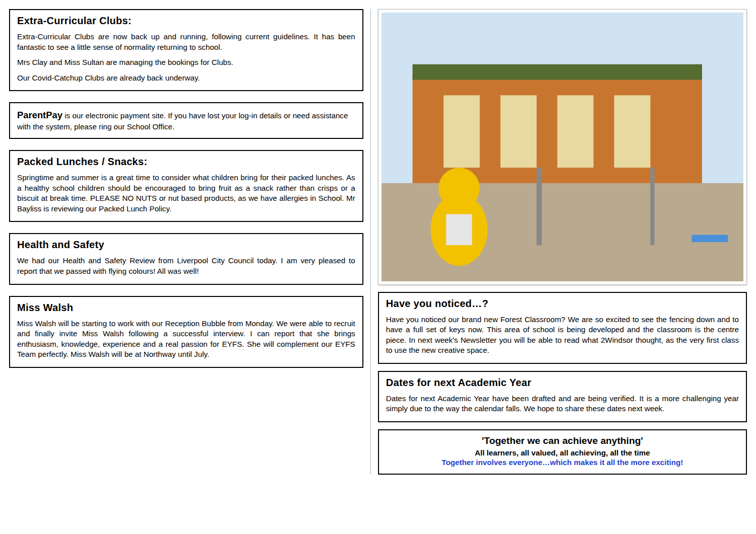Extra-Curricular Clubs:
Extra-Curricular Clubs are now back up and running, following current guidelines. It has been fantastic to see a little sense of normality returning to school.
Mrs Clay and Miss Sultan are managing the bookings for Clubs.
Our Covid-Catchup Clubs are already back underway.
ParentPay is our electronic payment site. If you have lost your log-in details or need assistance with the system, please ring our School Office.
Packed Lunches / Snacks:
Springtime and summer is a great time to consider what children bring for their packed lunches. As a healthy school children should be encouraged to bring fruit as a snack rather than crisps or a biscuit at break time. PLEASE NO NUTS or nut based products, as we have allergies in School. Mr Bayliss is reviewing our Packed Lunch Policy.
Health and Safety
We had our Health and Safety Review from Liverpool City Council today. I am very pleased to report that we passed with flying colours! All was well!
Miss Walsh
Miss Walsh will be starting to work with our Reception Bubble from Monday. We were able to recruit and finally invite Miss Walsh following a successful interview. I can report that she brings enthusiasm, knowledge, experience and a real passion for EYFS. She will complement our EYFS Team perfectly. Miss Walsh will be at Northway until July.
Have you noticed…?
Have you noticed our brand new Forest Classroom? We are so excited to see the fencing down and to have a full set of keys now. This area of school is being developed and the classroom is the centre piece. In next week's Newsletter you will be able to read what 2Windsor thought, as the very first class to use the new creative space.
Dates for next Academic Year
Dates for next Academic Year have been drafted and are being verified. It is a more challenging year simply due to the way the calendar falls. We hope to share these dates next week.
'Together we can achieve anything'
All learners, all valued, all achieving, all the time
Together involves everyone…which makes it all the more exciting!